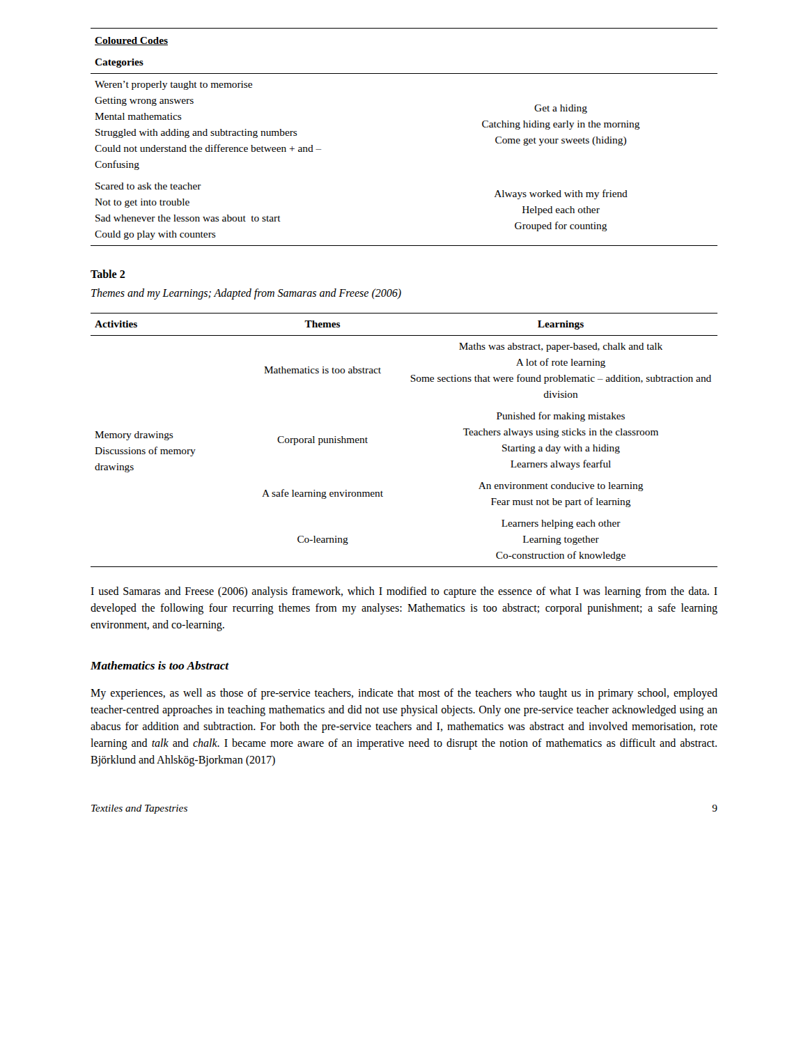| Coloured Codes |
| Categories |
| Weren’t properly taught to memorise Getting wrong answers Mental mathematics Struggled with adding and subtracting numbers Could not understand the difference between + and – Confusing | Get a hiding Catching hiding early in the morning Come get your sweets (hiding) |
| Scared to ask the teacher Not to get into trouble Sad whenever the lesson was about to start Could go play with counters | Always worked with my friend Helped each other Grouped for counting |
Table 2
Themes and my Learnings; Adapted from Samaras and Freese (2006)
| Activities | Themes | Learnings |
| --- | --- | --- |
| Memory drawings Discussions of memory drawings | Mathematics is too abstract | Maths was abstract, paper-based, chalk and talk A lot of rote learning Some sections that were found problematic – addition, subtraction and division |
| Corporal punishment | Punished for making mistakes Teachers always using sticks in the classroom Starting a day with a hiding Learners always fearful |
| A safe learning environment | An environment conducive to learning Fear must not be part of learning |
| Co-learning | Learners helping each other Learning together Co-construction of knowledge |
I used Samaras and Freese (2006) analysis framework, which I modified to capture the essence of what I was learning from the data. I developed the following four recurring themes from my analyses: Mathematics is too abstract; corporal punishment; a safe learning environment, and co-learning.
Mathematics is too Abstract
My experiences, as well as those of pre-service teachers, indicate that most of the teachers who taught us in primary school, employed teacher-centred approaches in teaching mathematics and did not use physical objects. Only one pre-service teacher acknowledged using an abacus for addition and subtraction. For both the pre-service teachers and I, mathematics was abstract and involved memorisation, rote learning and talk and chalk. I became more aware of an imperative need to disrupt the notion of mathematics as difficult and abstract. Björklund and Ahlskög-Bjorkman (2017)
Textiles and Tapestries 9